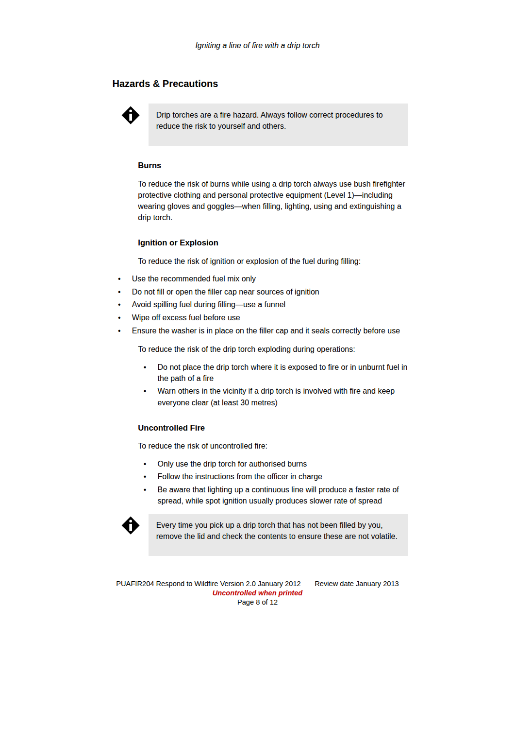Igniting a line of fire with a drip torch
Hazards & Precautions
Drip torches are a fire hazard. Always follow correct procedures to reduce the risk to yourself and others.
Burns
To reduce the risk of burns while using a drip torch always use bush firefighter protective clothing and personal protective equipment (Level 1)—including wearing gloves and goggles—when filling, lighting, using and extinguishing a drip torch.
Ignition or Explosion
To reduce the risk of ignition or explosion of the fuel during filling:
Use the recommended fuel mix only
Do not fill or open the filler cap near sources of ignition
Avoid spilling fuel during filling—use a funnel
Wipe off excess fuel before use
Ensure the washer is in place on the filler cap and it seals correctly before use
To reduce the risk of the drip torch exploding during operations:
Do not place the drip torch where it is exposed to fire or in unburnt fuel in the path of a fire
Warn others in the vicinity if a drip torch is involved with fire and keep everyone clear (at least 30 metres)
Uncontrolled Fire
To reduce the risk of uncontrolled fire:
Only use the drip torch for authorised burns
Follow the instructions from the officer in charge
Be aware that lighting up a continuous line will produce a faster rate of spread, while spot ignition usually produces slower rate of spread
Every time you pick up a drip torch that has not been filled by you, remove the lid and check the contents to ensure these are not volatile.
PUAFIR204 Respond to Wildfire Version 2.0 January 2012 Review date January 2013
Uncontrolled when printed
Page 8 of 12